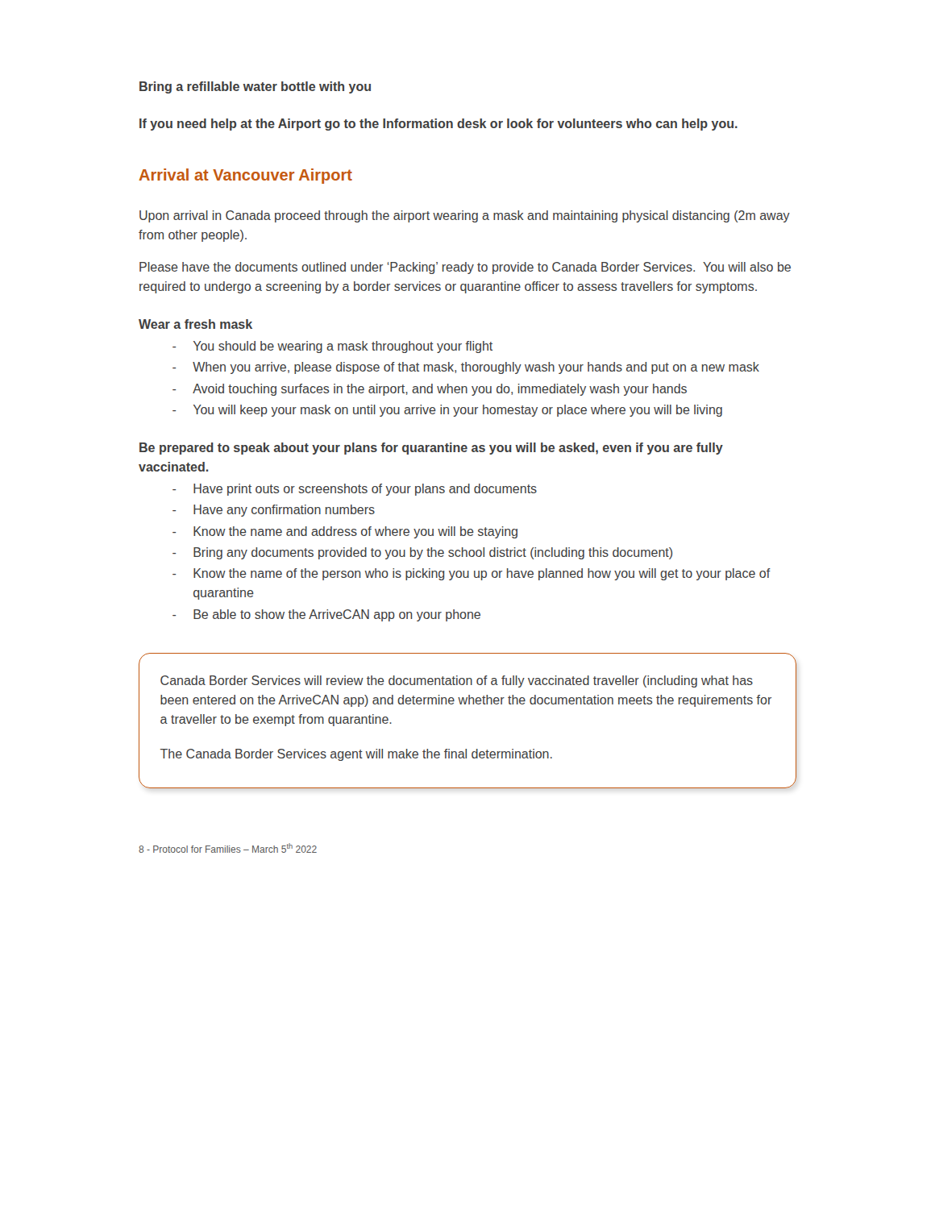Bring a refillable water bottle with you
If you need help at the Airport go to the Information desk or look for volunteers who can help you.
Arrival at Vancouver Airport
Upon arrival in Canada proceed through the airport wearing a mask and maintaining physical distancing (2m away from other people).
Please have the documents outlined under ‘Packing’ ready to provide to Canada Border Services. You will also be required to undergo a screening by a border services or quarantine officer to assess travellers for symptoms.
Wear a fresh mask
You should be wearing a mask throughout your flight
When you arrive, please dispose of that mask, thoroughly wash your hands and put on a new mask
Avoid touching surfaces in the airport, and when you do, immediately wash your hands
You will keep your mask on until you arrive in your homestay or place where you will be living
Be prepared to speak about your plans for quarantine as you will be asked, even if you are fully vaccinated.
Have print outs or screenshots of your plans and documents
Have any confirmation numbers
Know the name and address of where you will be staying
Bring any documents provided to you by the school district (including this document)
Know the name of the person who is picking you up or have planned how you will get to your place of quarantine
Be able to show the ArriveCAN app on your phone
Canada Border Services will review the documentation of a fully vaccinated traveller (including what has been entered on the ArriveCAN app) and determine whether the documentation meets the requirements for a traveller to be exempt from quarantine.
The Canada Border Services agent will make the final determination.
8 - Protocol for Families – March 5th 2022